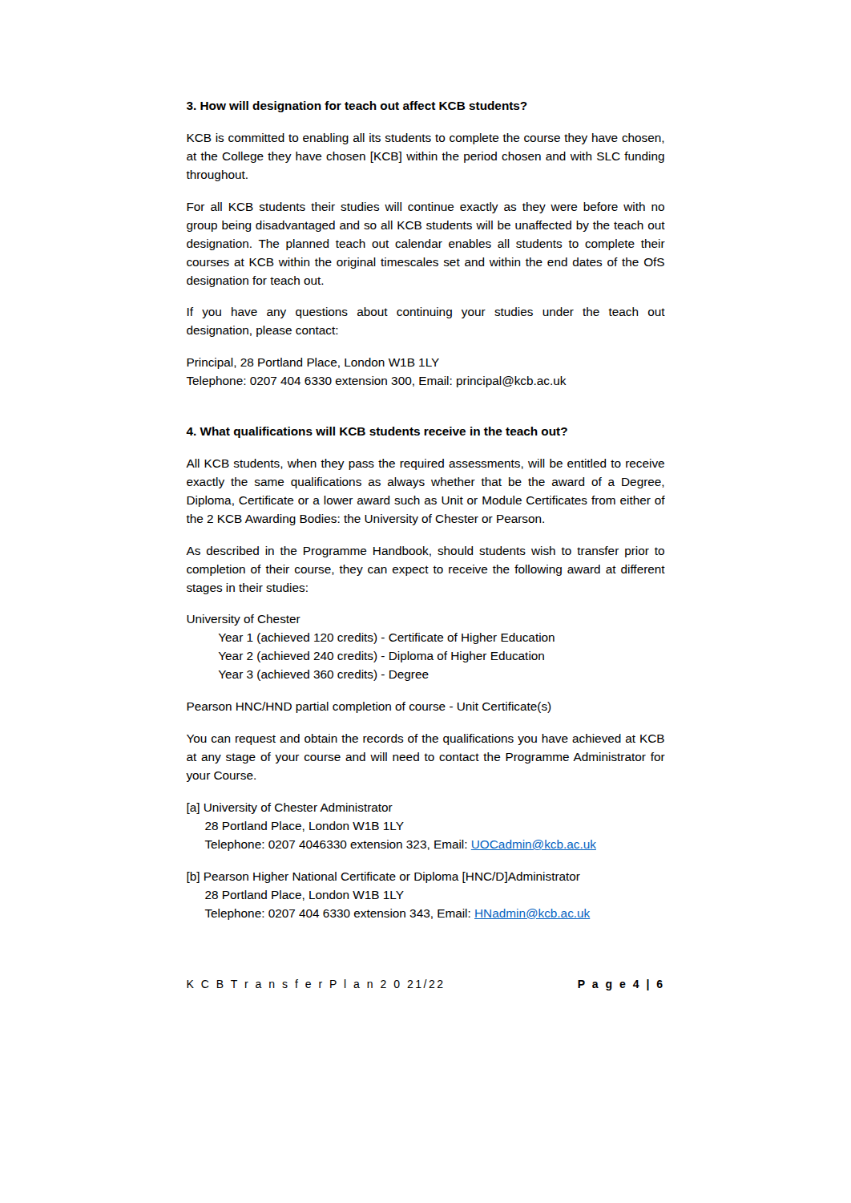3. How will designation for teach out affect KCB students?
KCB is committed to enabling all its students to complete the course they have chosen, at the College they have chosen [KCB] within the period chosen and with SLC funding throughout.
For all KCB students their studies will continue exactly as they were before with no group being disadvantaged and so all KCB students will be unaffected by the teach out designation. The planned teach out calendar enables all students to complete their courses at KCB within the original timescales set and within the end dates of the OfS designation for teach out.
If you have any questions about continuing your studies under the teach out designation, please contact:
Principal, 28 Portland Place, London W1B 1LY
Telephone: 0207 404 6330 extension 300, Email: principal@kcb.ac.uk
4. What qualifications will KCB students receive in the teach out?
All KCB students, when they pass the required assessments, will be entitled to receive exactly the same qualifications as always whether that be the award of a Degree, Diploma, Certificate or a lower award such as Unit or Module Certificates from either of the 2 KCB Awarding Bodies: the University of Chester or Pearson.
As described in the Programme Handbook, should students wish to transfer prior to completion of their course, they can expect to receive the following award at different stages in their studies:
University of Chester
Year 1 (achieved 120 credits) - Certificate of Higher Education
Year 2 (achieved 240 credits) - Diploma of Higher Education
Year 3 (achieved 360 credits) - Degree
Pearson HNC/HND partial completion of course - Unit Certificate(s)
You can request and obtain the records of the qualifications you have achieved at KCB at any stage of your course and will need to contact the Programme Administrator for your Course.
[a] University of Chester Administrator
28 Portland Place, London W1B 1LY
Telephone: 0207 4046330 extension 323, Email: UOCadmin@kcb.ac.uk
[b] Pearson Higher National Certificate or Diploma [HNC/D]Administrator
28 Portland Place, London W1B 1LY
Telephone: 0207 404 6330 extension 343, Email: HNadmin@kcb.ac.uk
K C B T r a n s f e r P l a n 2 0 21/22
P a g e 4 | 6